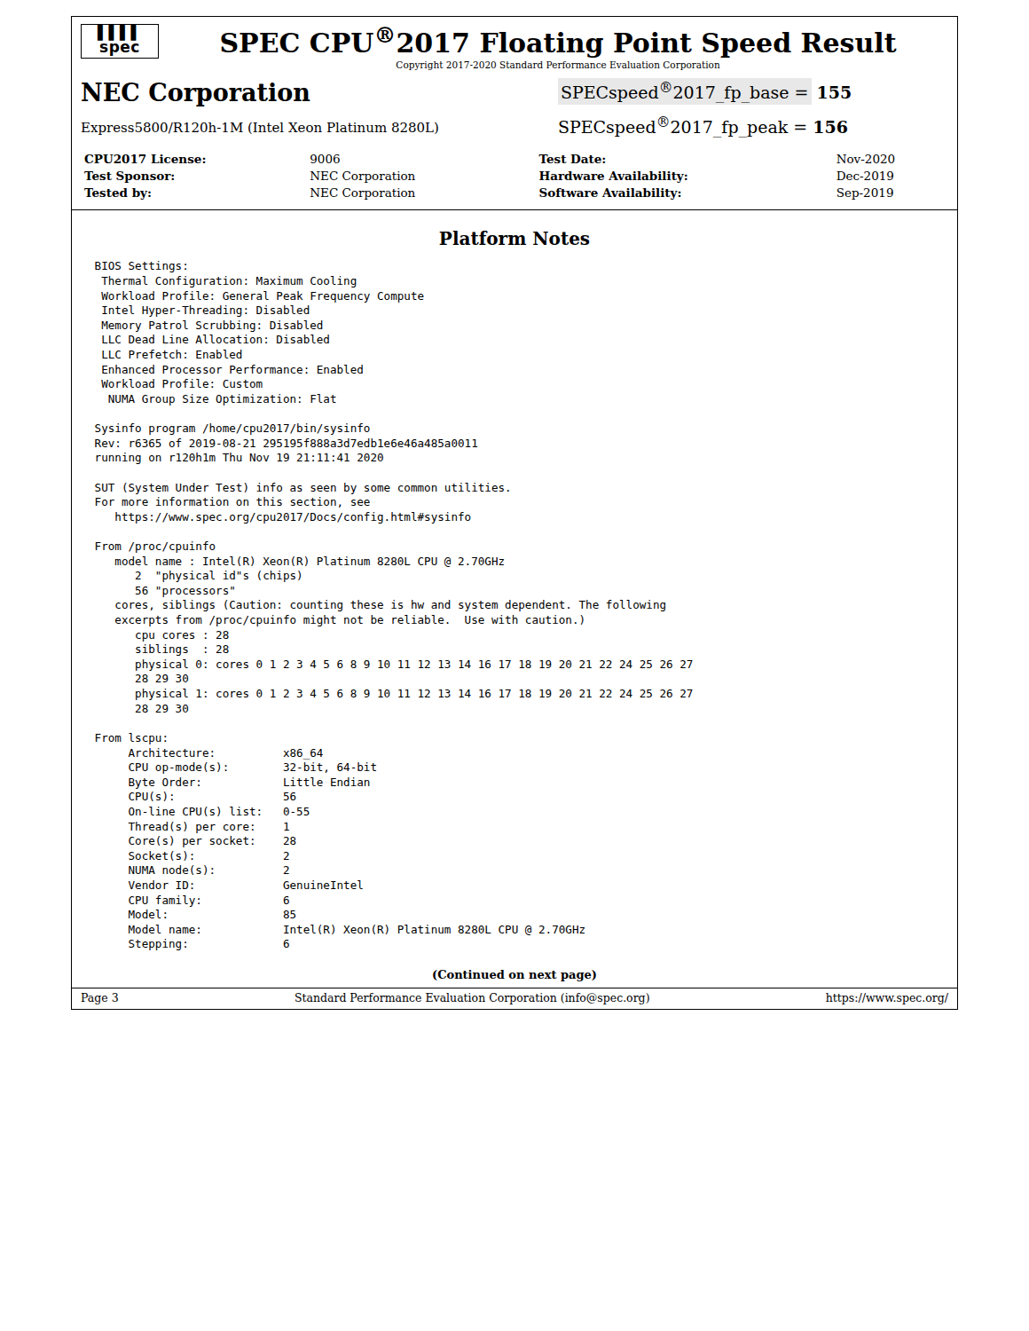▌▌▌▌
spec
SPEC CPU®2017 Floating Point Speed Result
Copyright 2017-2020 Standard Performance Evaluation Corporation
NEC Corporation
Express5800/R120h-1M (Intel Xeon Platinum 8280L)
SPECspeed®2017_fp_base = 155
SPECspeed®2017_fp_peak = 156
| CPU2017 License: | 9006 | Test Date: | Nov-2020 |
| Test Sponsor: | NEC Corporation | Hardware Availability: | Dec-2019 |
| Tested by: | NEC Corporation | Software Availability: | Sep-2019 |
Platform Notes
 BIOS Settings:
  Thermal Configuration: Maximum Cooling
  Workload Profile: General Peak Frequency Compute
  Intel Hyper-Threading: Disabled
  Memory Patrol Scrubbing: Disabled
  LLC Dead Line Allocation: Disabled
  LLC Prefetch: Enabled
  Enhanced Processor Performance: Enabled
  Workload Profile: Custom
   NUMA Group Size Optimization: Flat

 Sysinfo program /home/cpu2017/bin/sysinfo
 Rev: r6365 of 2019-08-21 295195f888a3d7edb1e6e46a485a0011
 running on r120h1m Thu Nov 19 21:11:41 2020

 SUT (System Under Test) info as seen by some common utilities.
 For more information on this section, see
    https://www.spec.org/cpu2017/Docs/config.html#sysinfo

 From /proc/cpuinfo
    model name : Intel(R) Xeon(R) Platinum 8280L CPU @ 2.70GHz
       2  "physical id"s (chips)
       56 "processors"
    cores, siblings (Caution: counting these is hw and system dependent. The following
    excerpts from /proc/cpuinfo might not be reliable.  Use with caution.)
       cpu cores : 28
       siblings  : 28
       physical 0: cores 0 1 2 3 4 5 6 8 9 10 11 12 13 14 16 17 18 19 20 21 22 24 25 26 27
       28 29 30
       physical 1: cores 0 1 2 3 4 5 6 8 9 10 11 12 13 14 16 17 18 19 20 21 22 24 25 26 27
       28 29 30

 From lscpu:
      Architecture:          x86_64
      CPU op-mode(s):        32-bit, 64-bit
      Byte Order:            Little Endian
      CPU(s):                56
      On-line CPU(s) list:   0-55
      Thread(s) per core:    1
      Core(s) per socket:    28
      Socket(s):             2
      NUMA node(s):          2
      Vendor ID:             GenuineIntel
      CPU family:            6
      Model:                 85
      Model name:            Intel(R) Xeon(R) Platinum 8280L CPU @ 2.70GHz
      Stepping:              6
(Continued on next page)
Page 3
Standard Performance Evaluation Corporation (info@spec.org)
https://www.spec.org/